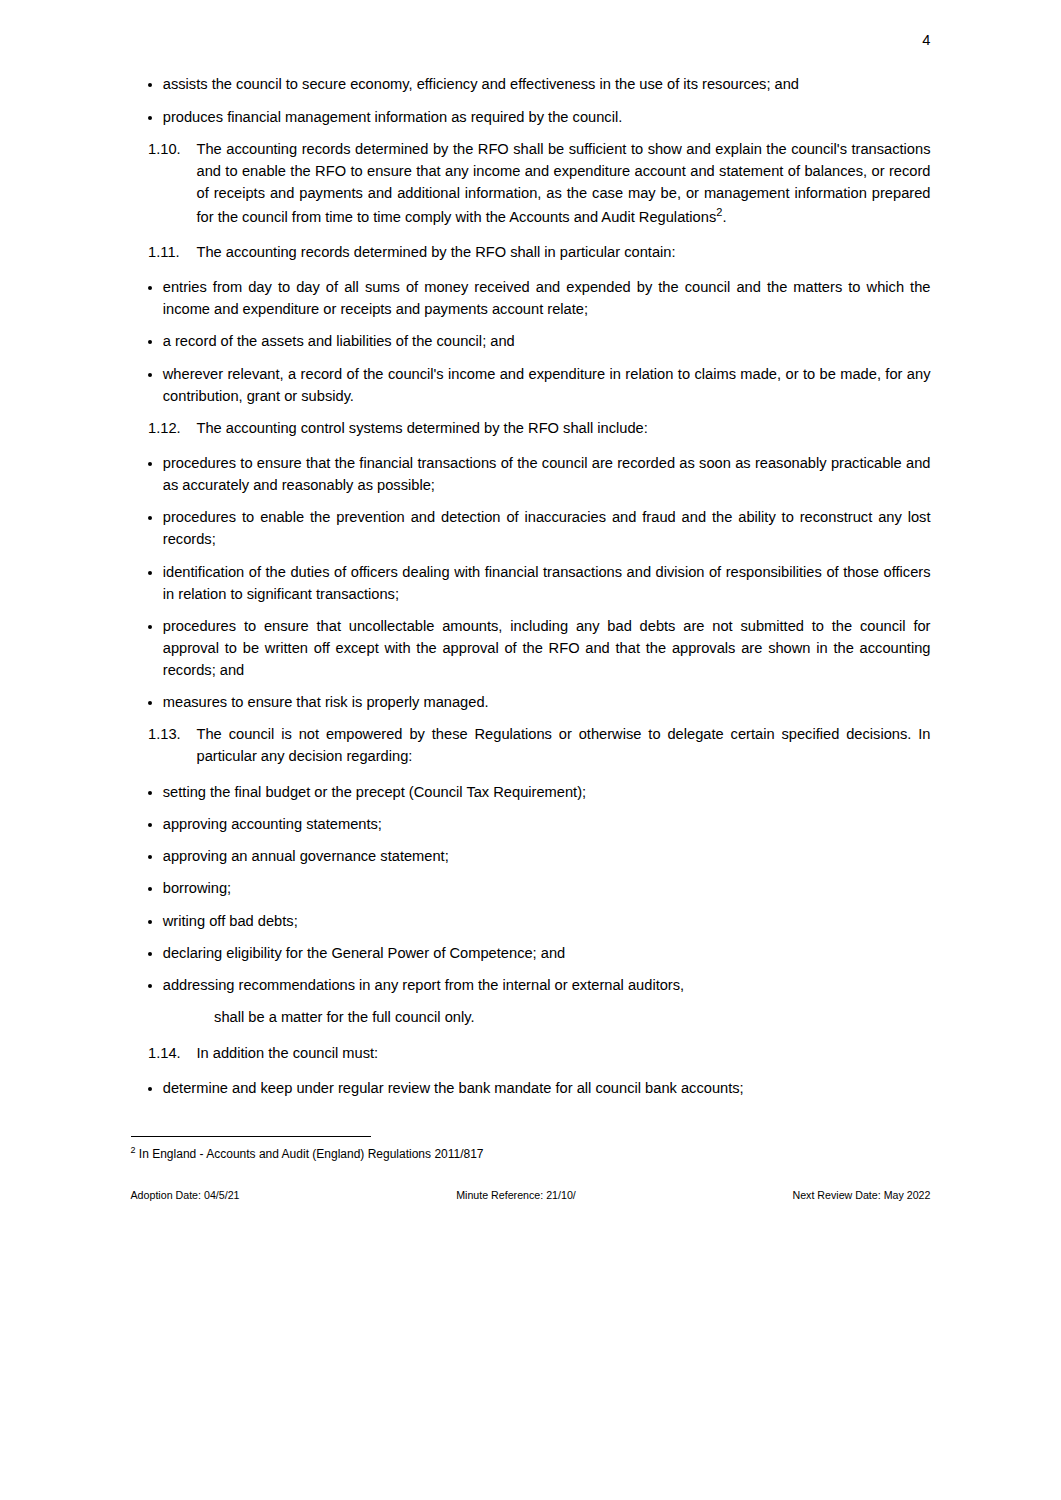4
assists the council to secure economy, efficiency and effectiveness in the use of its resources; and
produces financial management information as required by the council.
1.10.
The accounting records determined by the RFO shall be sufficient to show and explain the council's transactions and to enable the RFO to ensure that any income and expenditure account and statement of balances, or record of receipts and payments and additional information, as the case may be, or management information prepared for the council from time to time comply with the Accounts and Audit Regulations2.
1.11.
The accounting records determined by the RFO shall in particular contain:
entries from day to day of all sums of money received and expended by the council and the matters to which the income and expenditure or receipts and payments account relate;
a record of the assets and liabilities of the council; and
wherever relevant, a record of the council's income and expenditure in relation to claims made, or to be made, for any contribution, grant or subsidy.
1.12.
The accounting control systems determined by the RFO shall include:
procedures to ensure that the financial transactions of the council are recorded as soon as reasonably practicable and as accurately and reasonably as possible;
procedures to enable the prevention and detection of inaccuracies and fraud and the ability to reconstruct any lost records;
identification of the duties of officers dealing with financial transactions and division of responsibilities of those officers in relation to significant transactions;
procedures to ensure that uncollectable amounts, including any bad debts are not submitted to the council for approval to be written off except with the approval of the RFO and that the approvals are shown in the accounting records; and
measures to ensure that risk is properly managed.
1.13.
The council is not empowered by these Regulations or otherwise to delegate certain specified decisions. In particular any decision regarding:
setting the final budget or the precept (Council Tax Requirement);
approving accounting statements;
approving an annual governance statement;
borrowing;
writing off bad debts;
declaring eligibility for the General Power of Competence; and
addressing recommendations in any report from the internal or external auditors,
shall be a matter for the full council only.
1.14.
In addition the council must:
determine and keep under regular review the bank mandate for all council bank accounts;
2 In England - Accounts and Audit (England) Regulations 2011/817
Adoption Date: 04/5/21 Minute Reference: 21/10/ Next Review Date: May 2022